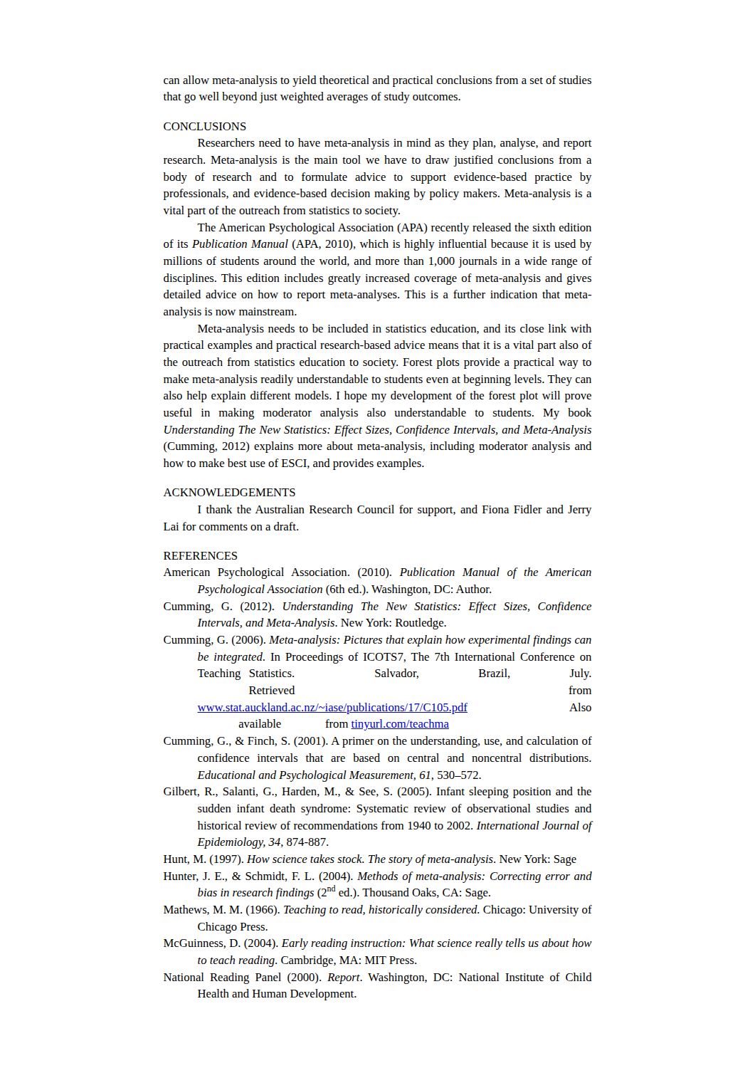can allow meta-analysis to yield theoretical and practical conclusions from a set of studies that go well beyond just weighted averages of study outcomes.
CONCLUSIONS
Researchers need to have meta-analysis in mind as they plan, analyse, and report research. Meta-analysis is the main tool we have to draw justified conclusions from a body of research and to formulate advice to support evidence-based practice by professionals, and evidence-based decision making by policy makers. Meta-analysis is a vital part of the outreach from statistics to society.
The American Psychological Association (APA) recently released the sixth edition of its Publication Manual (APA, 2010), which is highly influential because it is used by millions of students around the world, and more than 1,000 journals in a wide range of disciplines. This edition includes greatly increased coverage of meta-analysis and gives detailed advice on how to report meta-analyses. This is a further indication that meta-analysis is now mainstream.
Meta-analysis needs to be included in statistics education, and its close link with practical examples and practical research-based advice means that it is a vital part also of the outreach from statistics education to society. Forest plots provide a practical way to make meta-analysis readily understandable to students even at beginning levels. They can also help explain different models. I hope my development of the forest plot will prove useful in making moderator analysis also understandable to students. My book Understanding The New Statistics: Effect Sizes, Confidence Intervals, and Meta-Analysis (Cumming, 2012) explains more about meta-analysis, including moderator analysis and how to make best use of ESCI, and provides examples.
ACKNOWLEDGEMENTS
I thank the Australian Research Council for support, and Fiona Fidler and Jerry Lai for comments on a draft.
REFERENCES
American Psychological Association. (2010). Publication Manual of the American Psychological Association (6th ed.). Washington, DC: Author.
Cumming, G. (2012). Understanding The New Statistics: Effect Sizes, Confidence Intervals, and Meta-Analysis. New York: Routledge.
Cumming, G. (2006). Meta-analysis: Pictures that explain how experimental findings can be integrated. In Proceedings of ICOTS7, The 7th International Conference on Teaching Statistics. Salvador, Brazil, July. Retrieved from www.stat.auckland.ac.nz/~iase/publications/17/C105.pdf Also available from tinyurl.com/teachma
Cumming, G., & Finch, S. (2001). A primer on the understanding, use, and calculation of confidence intervals that are based on central and noncentral distributions. Educational and Psychological Measurement, 61, 530–572.
Gilbert, R., Salanti, G., Harden, M., & See, S. (2005). Infant sleeping position and the sudden infant death syndrome: Systematic review of observational studies and historical review of recommendations from 1940 to 2002. International Journal of Epidemiology, 34, 874-887.
Hunt, M. (1997). How science takes stock. The story of meta-analysis. New York: Sage
Hunter, J. E., & Schmidt, F. L. (2004). Methods of meta-analysis: Correcting error and bias in research findings (2nd ed.). Thousand Oaks, CA: Sage.
Mathews, M. M. (1966). Teaching to read, historically considered. Chicago: University of Chicago Press.
McGuinness, D. (2004). Early reading instruction: What science really tells us about how to teach reading. Cambridge, MA: MIT Press.
National Reading Panel (2000). Report. Washington, DC: National Institute of Child Health and Human Development.